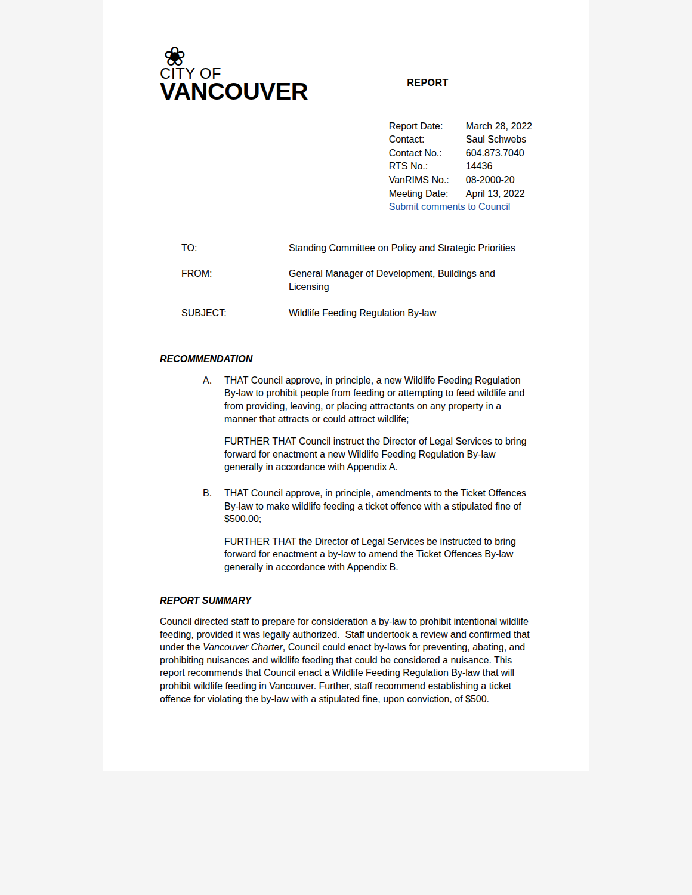❀ CITY OF VANCOUVER
REPORT
| Report Date: | March 28, 2022 |
| Contact: | Saul Schwebs |
| Contact No.: | 604.873.7040 |
| RTS No.: | 14436 |
| VanRIMS No.: | 08-2000-20 |
| Meeting Date: | April 13, 2022 |
| Submit comments to Council |
| TO: | Standing Committee on Policy and Strategic Priorities |
| FROM: | General Manager of Development, Buildings and Licensing |
| SUBJECT: | Wildlife Feeding Regulation By-law |
RECOMMENDATION
A.
THAT Council approve, in principle, a new Wildlife Feeding Regulation By-law to prohibit people from feeding or attempting to feed wildlife and from providing, leaving, or placing attractants on any property in a manner that attracts or could attract wildlife;
FURTHER THAT Council instruct the Director of Legal Services to bring forward for enactment a new Wildlife Feeding Regulation By-law generally in accordance with Appendix A.
B.
THAT Council approve, in principle, amendments to the Ticket Offences By-law to make wildlife feeding a ticket offence with a stipulated fine of $500.00;
FURTHER THAT the Director of Legal Services be instructed to bring forward for enactment a by-law to amend the Ticket Offences By-law generally in accordance with Appendix B.
REPORT SUMMARY
Council directed staff to prepare for consideration a by-law to prohibit intentional wildlife feeding, provided it was legally authorized. Staff undertook a review and confirmed that under the Vancouver Charter, Council could enact by-laws for preventing, abating, and prohibiting nuisances and wildlife feeding that could be considered a nuisance. This report recommends that Council enact a Wildlife Feeding Regulation By-law that will prohibit wildlife feeding in Vancouver. Further, staff recommend establishing a ticket offence for violating the by-law with a stipulated fine, upon conviction, of $500.